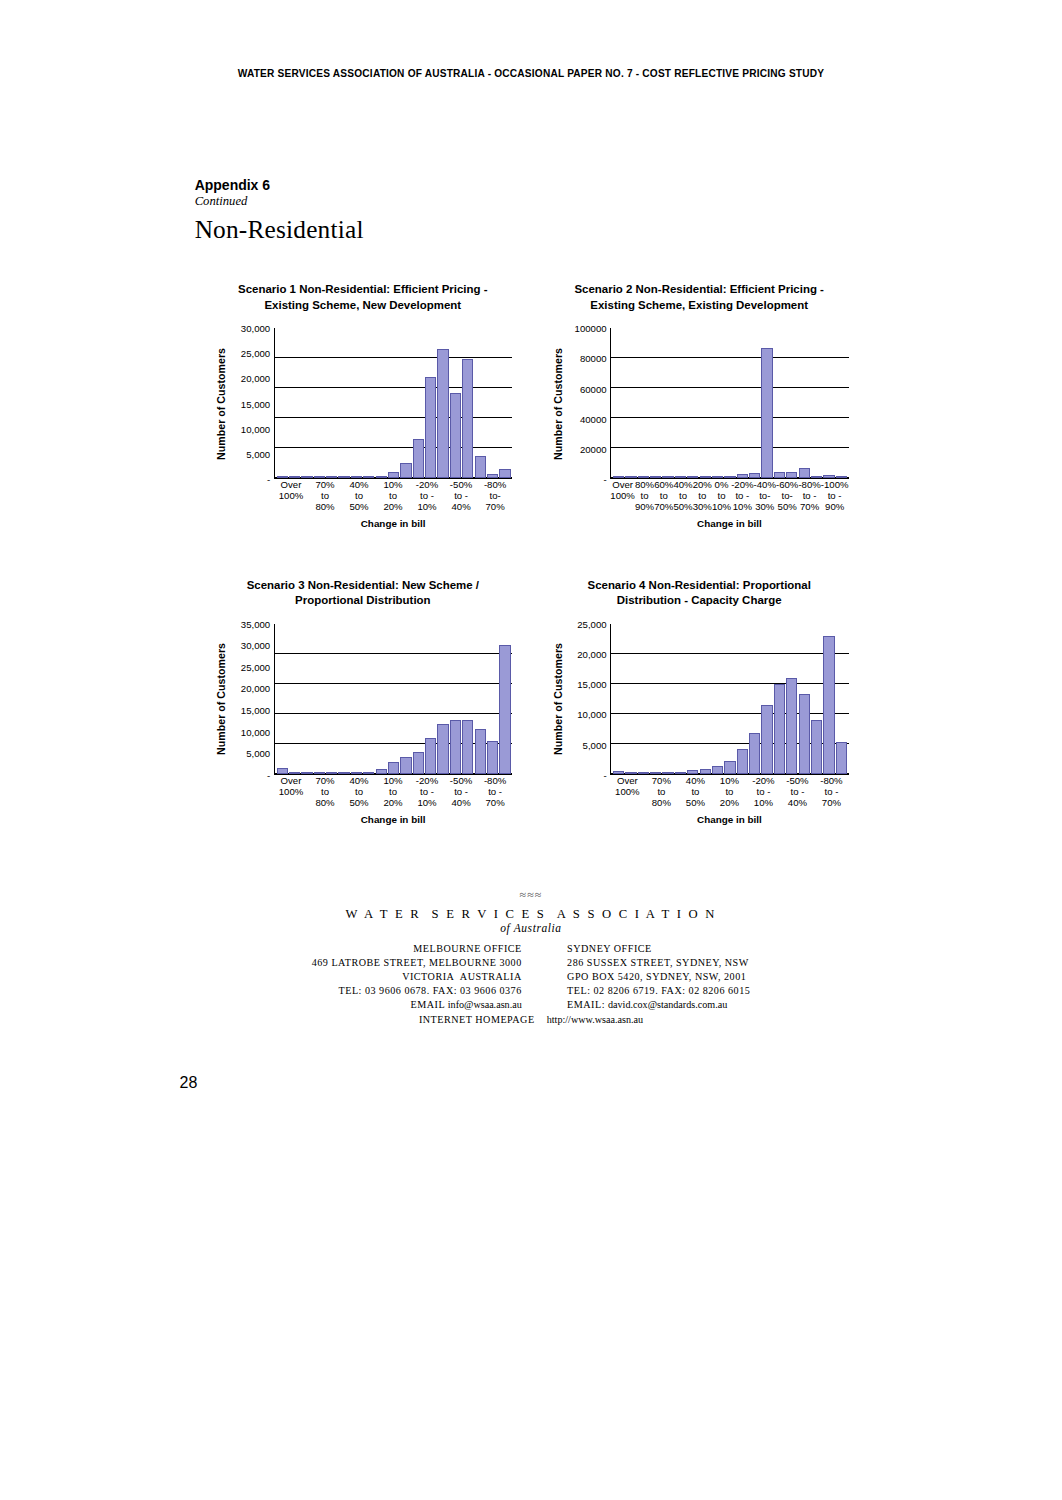WATER SERVICES ASSOCIATION OF AUSTRALIA - OCCASIONAL PAPER NO. 7 - COST REFLECTIVE PRICING STUDY
Appendix 6
Continued
Non-Residential
| Scenario 1 Non-Residential: Efficient Pricing - Existing Scheme, New Development Number of Customers 30,000 25,000 20,000 15,000 10,000 5,000 - Over 100% 70% to 80% 40% to 50% 10% to 20% -20% to - 10% -50% to - 40% -80% to- 70% Change in bill | Scenario 2 Non-Residential: Efficient Pricing - Existing Scheme, Existing Development Number of Customers 100000 80000 60000 40000 20000 - Over 100% 80% to 90% 60% to 70% 40% to 50% 20% to 30% 0% to 10% -20% to - 10% -40% to- 30% -60% to- 50% -80% to - 70% -100% to - 90% Change in bill |
| Scenario 3 Non-Residential: New Scheme / Proportional Distribution Number of Customers 35,000 30,000 25,000 20,000 15,000 10,000 5,000 - Over 100% 70% to 80% 40% to 50% 10% to 20% -20% to - 10% -50% to - 40% -80% to - 70% Change in bill | Scenario 4 Non-Residential: Proportional Distribution - Capacity Charge Number of Customers 25,000 20,000 15,000 10,000 5,000 - Over 100% 70% to 80% 40% to 50% 10% to 20% -20% to - 10% -50% to - 40% -80% to - 70% Change in bill |
≈≈≈
W A T E R S E R V I C E S A S S O C I A T I O N
of Australia
| MELBOURNE OFFICE | SYDNEY OFFICE |
| 469 LATROBE STREET, MELBOURNE 3000 | 286 SUSSEX STREET, SYDNEY, NSW |
| VICTORIA AUSTRALIA | GPO BOX 5420, SYDNEY, NSW, 2001 |
| TEL: 03 9606 0678. FAX: 03 9606 0376 | TEL: 02 8206 6719. FAX: 02 8206 6015 |
| EMAIL info@wsaa.asn.au | EMAIL: david.cox@standards.com.au |
INTERNET HOMEPAGE http://www.wsaa.asn.au
28